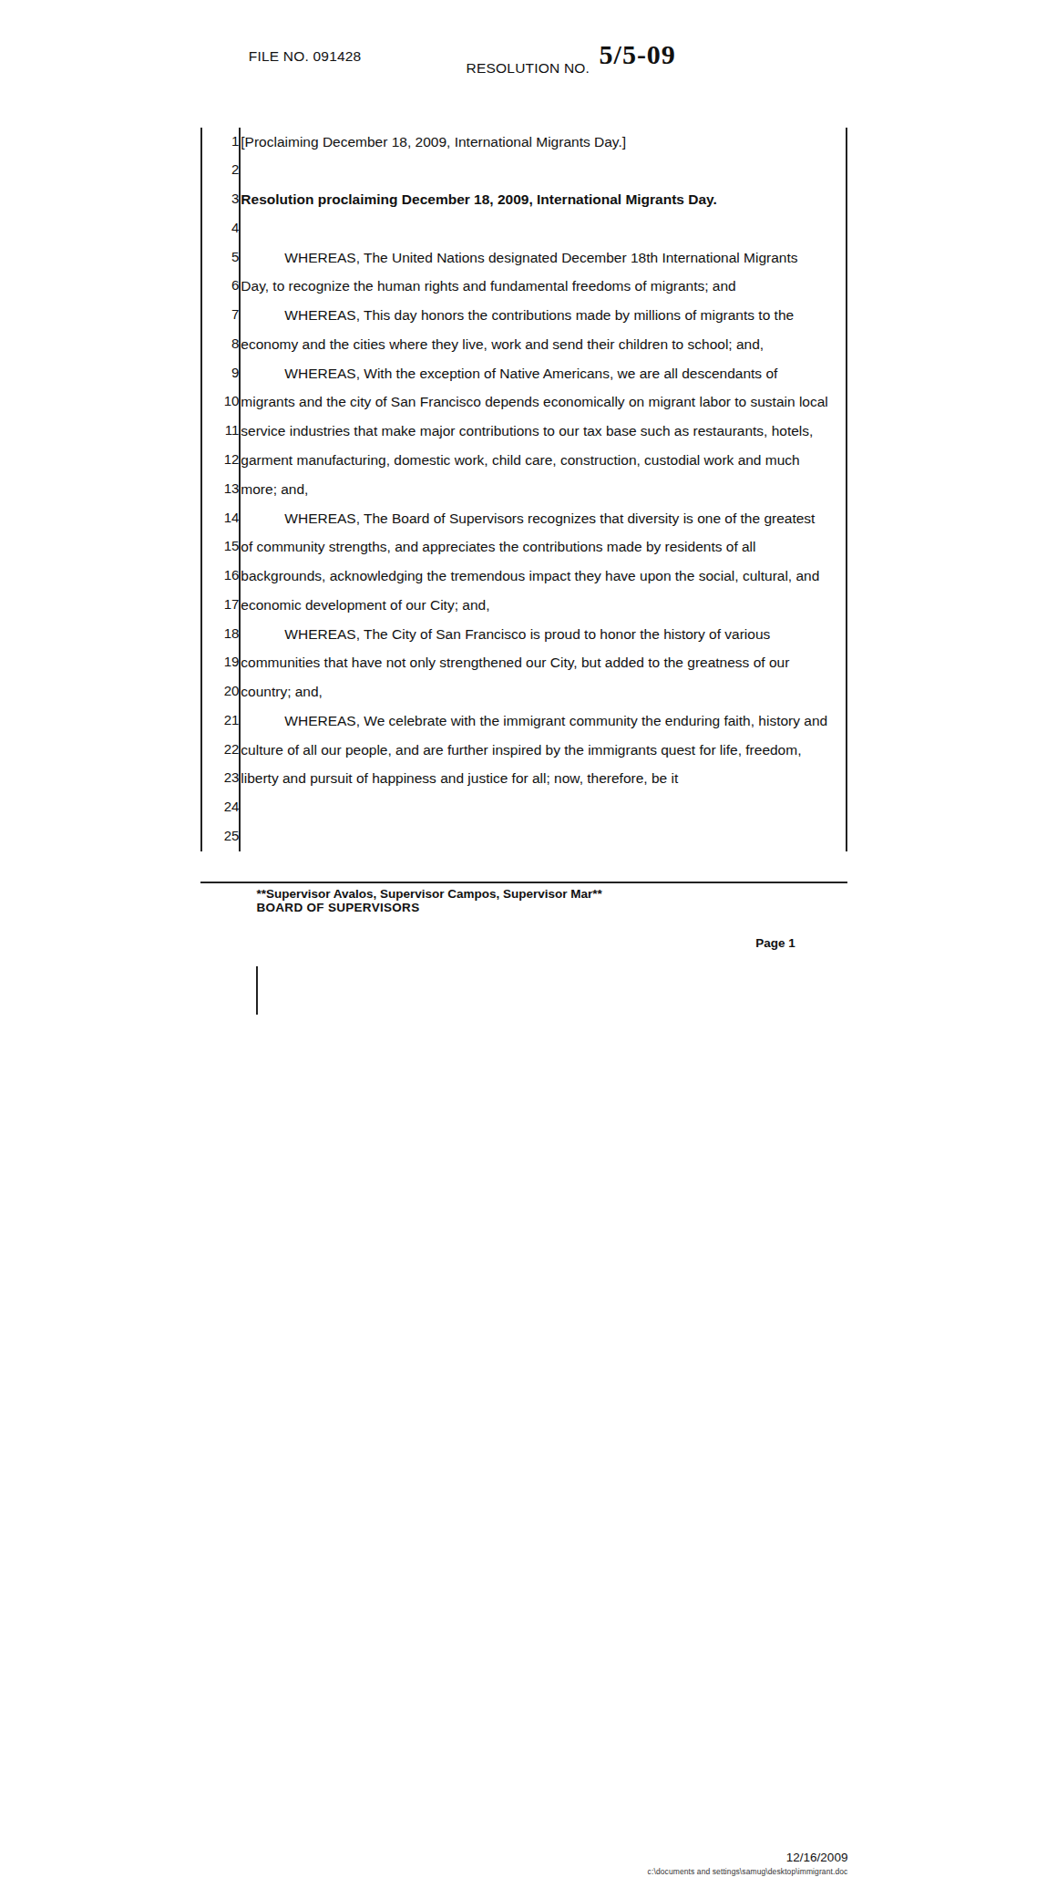FILE NO. 091428
RESOLUTION NO. 5/5-09
| 1 | [Proclaiming December 18, 2009, International Migrants Day.] |
| 2 | |
| 3 | Resolution proclaiming December 18, 2009, International Migrants Day. |
| 4 | |
| 5 | WHEREAS, The United Nations designated December 18th International Migrants |
| 6 | Day, to recognize the human rights and fundamental freedoms of migrants; and |
| 7 | WHEREAS, This day honors the contributions made by millions of migrants to the |
| 8 | economy and the cities where they live, work and send their children to school; and, |
| 9 | WHEREAS, With the exception of Native Americans, we are all descendants of |
| 10 | migrants and the city of San Francisco depends economically on migrant labor to sustain local |
| 11 | service industries that make major contributions to our tax base such as restaurants, hotels, |
| 12 | garment manufacturing, domestic work, child care, construction, custodial work and much |
| 13 | more; and, |
| 14 | WHEREAS, The Board of Supervisors recognizes that diversity is one of the greatest |
| 15 | of community strengths, and appreciates the contributions made by residents of all |
| 16 | backgrounds, acknowledging the tremendous impact they have upon the social, cultural, and |
| 17 | economic development of our City; and, |
| 18 | WHEREAS, The City of San Francisco is proud to honor the history of various |
| 19 | communities that have not only strengthened our City, but added to the greatness of our |
| 20 | country; and, |
| 21 | WHEREAS, We celebrate with the immigrant community the enduring faith, history and |
| 22 | culture of all our people, and are further inspired by the immigrants quest for life, freedom, |
| 23 | liberty and pursuit of happiness and justice for all; now, therefore, be it |
| 24 | |
| 25 | |
**Supervisor Avalos, Supervisor Campos, Supervisor Mar**
BOARD OF SUPERVISORS
Page 1
12/16/2009
c:\documents and settings\samug\desktop\immigrant.doc